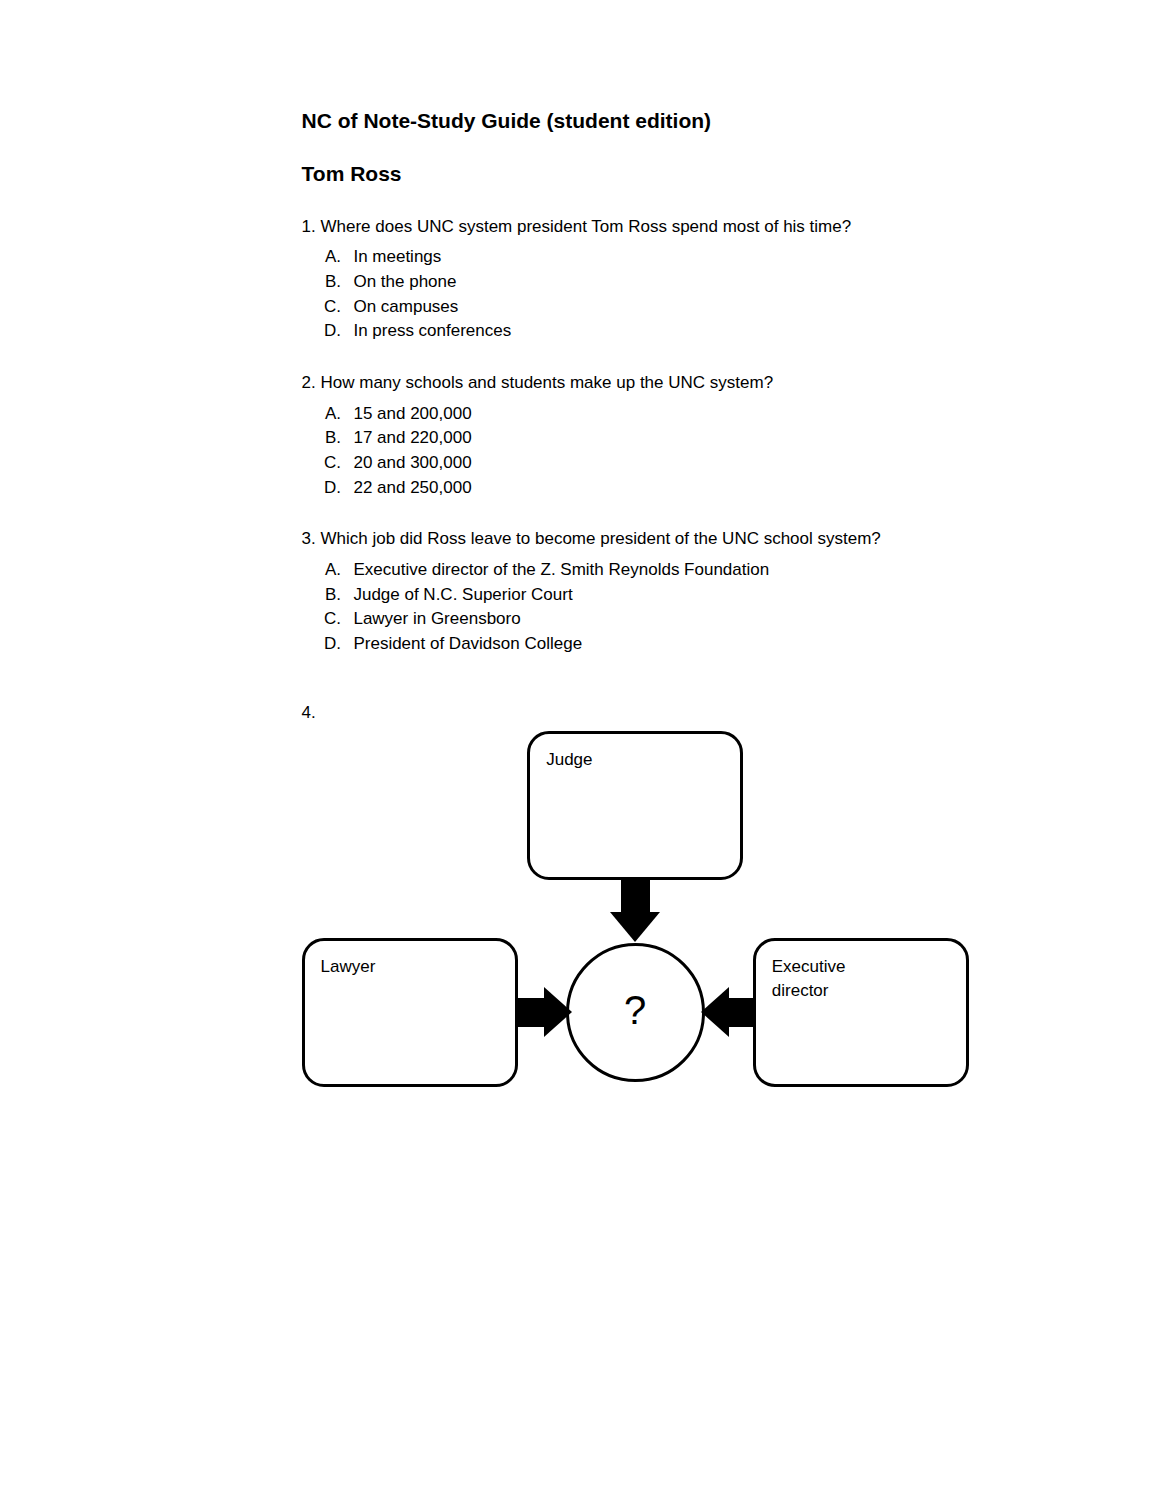NC of Note-Study Guide (student edition)
Tom Ross
1. Where does UNC system president Tom Ross spend most of his time?
In meetings
On the phone
On campuses
In press conferences
2. How many schools and students make up the UNC system?
15 and 200,000
17 and 220,000
20 and 300,000
22 and 250,000
3. Which job did Ross leave to become president of the UNC school system?
Executive director of the Z. Smith Reynolds Foundation
Judge of N.C. Superior Court
Lawyer in Greensboro
President of Davidson College
4.
Judge
Lawyer
Executive
director
?